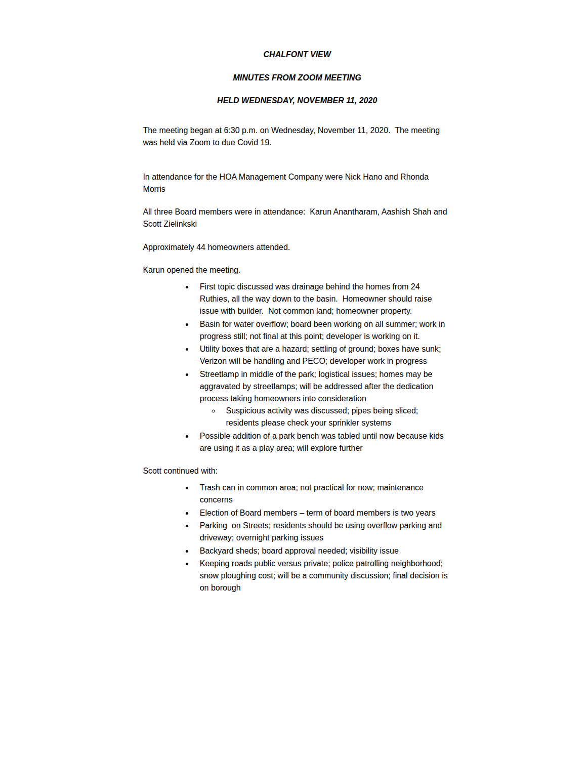CHALFONT VIEW
MINUTES FROM ZOOM MEETING
HELD WEDNESDAY, NOVEMBER 11, 2020
The meeting began at 6:30 p.m. on Wednesday, November 11, 2020. The meeting was held via Zoom to due Covid 19.
In attendance for the HOA Management Company were Nick Hano and Rhonda Morris
All three Board members were in attendance: Karun Anantharam, Aashish Shah and Scott Zielinkski
Approximately 44 homeowners attended.
Karun opened the meeting.
First topic discussed was drainage behind the homes from 24 Ruthies, all the way down to the basin. Homeowner should raise issue with builder. Not common land; homeowner property.
Basin for water overflow; board been working on all summer; work in progress still; not final at this point; developer is working on it.
Utility boxes that are a hazard; settling of ground; boxes have sunk; Verizon will be handling and PECO; developer work in progress
Streetlamp in middle of the park; logistical issues; homes may be aggravated by streetlamps; will be addressed after the dedication process taking homeowners into consideration
Suspicious activity was discussed; pipes being sliced; residents please check your sprinkler systems
Possible addition of a park bench was tabled until now because kids are using it as a play area; will explore further
Scott continued with:
Trash can in common area; not practical for now; maintenance concerns
Election of Board members – term of board members is two years
Parking on Streets; residents should be using overflow parking and driveway; overnight parking issues
Backyard sheds; board approval needed; visibility issue
Keeping roads public versus private; police patrolling neighborhood; snow ploughing cost; will be a community discussion; final decision is on borough